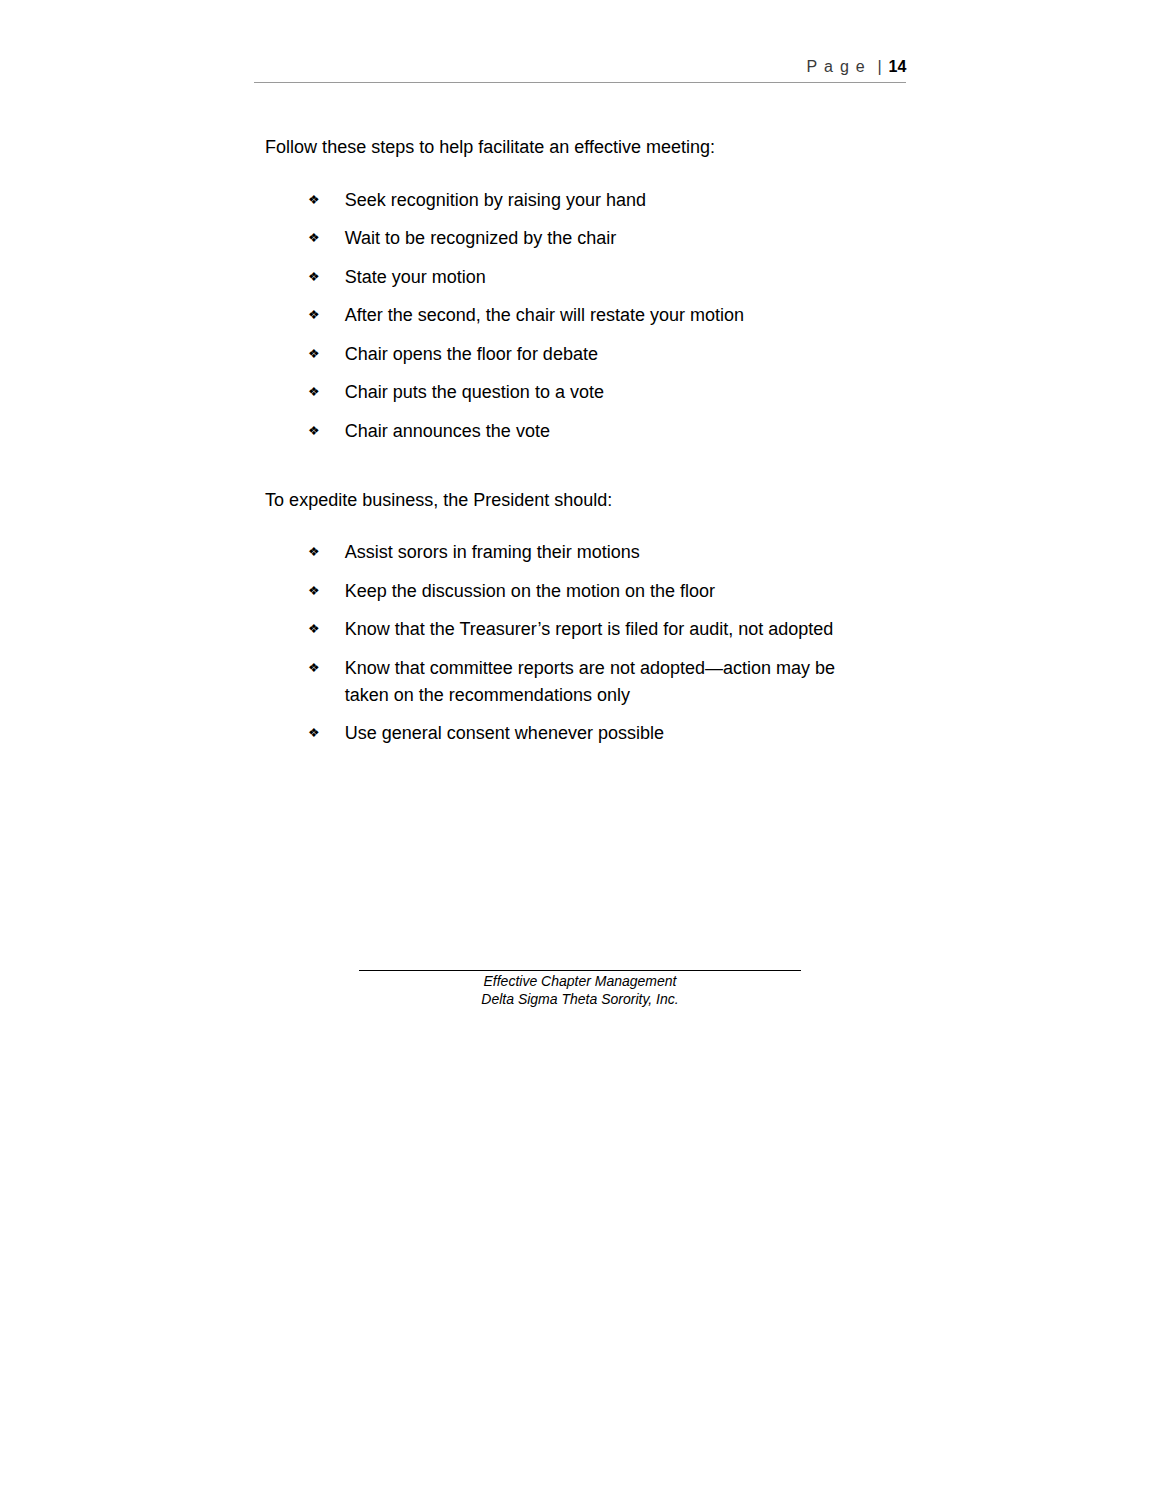P a g e | 14
Follow these steps to help facilitate an effective meeting:
Seek recognition by raising your hand
Wait to be recognized by the chair
State your motion
After the second, the chair will restate your motion
Chair opens the floor for debate
Chair puts the question to a vote
Chair announces the vote
To expedite business, the President should:
Assist sorors in framing their motions
Keep the discussion on the motion on the floor
Know that the Treasurer’s report is filed for audit, not adopted
Know that committee reports are not adopted—action may be taken on the recommendations only
Use general consent whenever possible
Effective Chapter Management
Delta Sigma Theta Sorority, Inc.